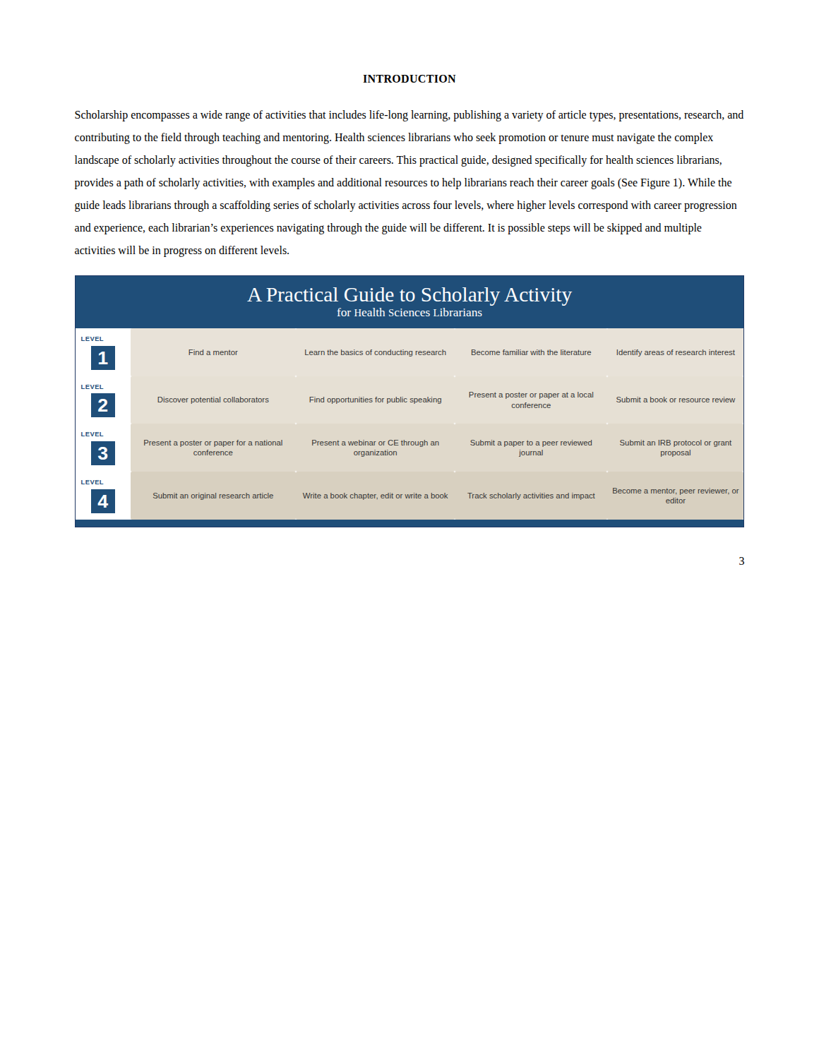INTRODUCTION
Scholarship encompasses a wide range of activities that includes life-long learning, publishing a variety of article types, presentations, research, and contributing to the field through teaching and mentoring. Health sciences librarians who seek promotion or tenure must navigate the complex landscape of scholarly activities throughout the course of their careers. This practical guide, designed specifically for health sciences librarians, provides a path of scholarly activities, with examples and additional resources to help librarians reach their career goals (See Figure 1). While the guide leads librarians through a scaffolding series of scholarly activities across four levels, where higher levels correspond with career progression and experience, each librarian’s experiences navigating through the guide will be different. It is possible steps will be skipped and multiple activities will be in progress on different levels.
A Practical Guide to Scholarly Activity for Health Sciences Librarians
| LEVEL 1 | Find a mentor | Learn the basics of conducting research | Become familiar with the literature | Identify areas of research interest |
| LEVEL 2 | Discover potential collaborators | Find opportunities for public speaking | Present a poster or paper at a local conference | Submit a book or resource review |
| LEVEL 3 | Present a poster or paper for a national conference | Present a webinar or CE through an organization | Submit a paper to a peer reviewed journal | Submit an IRB protocol or grant proposal |
| LEVEL 4 | Submit an original research article | Write a book chapter, edit or write a book | Track scholarly activities and impact | Become a mentor, peer reviewer, or editor |
3